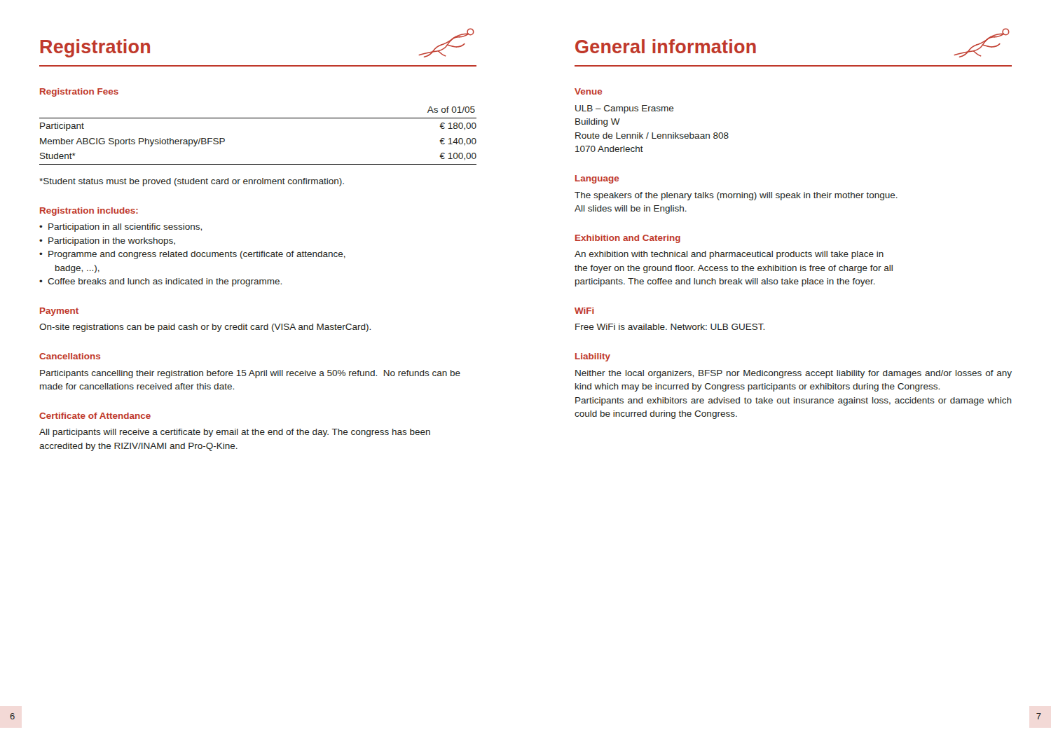Registration
Registration Fees
As of 01/05
| Participant | € 180,00 |
| Member ABCIG Sports Physiotherapy/BFSP | € 140,00 |
| Student* | € 100,00 |
*Student status must be proved (student card or enrolment confirmation).
Registration includes:
Participation in all scientific sessions,
Participation in the workshops,
Programme and congress related documents (certificate of attendance, badge, ...),
Coffee breaks and lunch as indicated in the programme.
Payment
On-site registrations can be paid cash or by credit card (VISA and MasterCard).
Cancellations
Participants cancelling their registration before 15 April will receive a 50% refund. No refunds can be made for cancellations received after this date.
Certificate of Attendance
All participants will receive a certificate by email at the end of the day. The congress has been accredited by the RIZIV/INAMI and Pro-Q-Kine.
6
General information
Venue
ULB – Campus Erasme
Building W
Route de Lennik / Lenniksebaan 808
1070 Anderlecht
Language
The speakers of the plenary talks (morning) will speak in their mother tongue.
All slides will be in English.
Exhibition and Catering
An exhibition with technical and pharmaceutical products will take place in
the foyer on the ground floor. Access to the exhibition is free of charge for all
participants. The coffee and lunch break will also take place in the foyer.
WiFi
Free WiFi is available. Network: ULB GUEST.
Liability
Neither the local organizers, BFSP nor Medicongress accept liability for damages and/or losses of any kind which may be incurred by Congress participants or exhibitors during the Congress.
Participants and exhibitors are advised to take out insurance against loss, accidents or damage which could be incurred during the Congress.
7